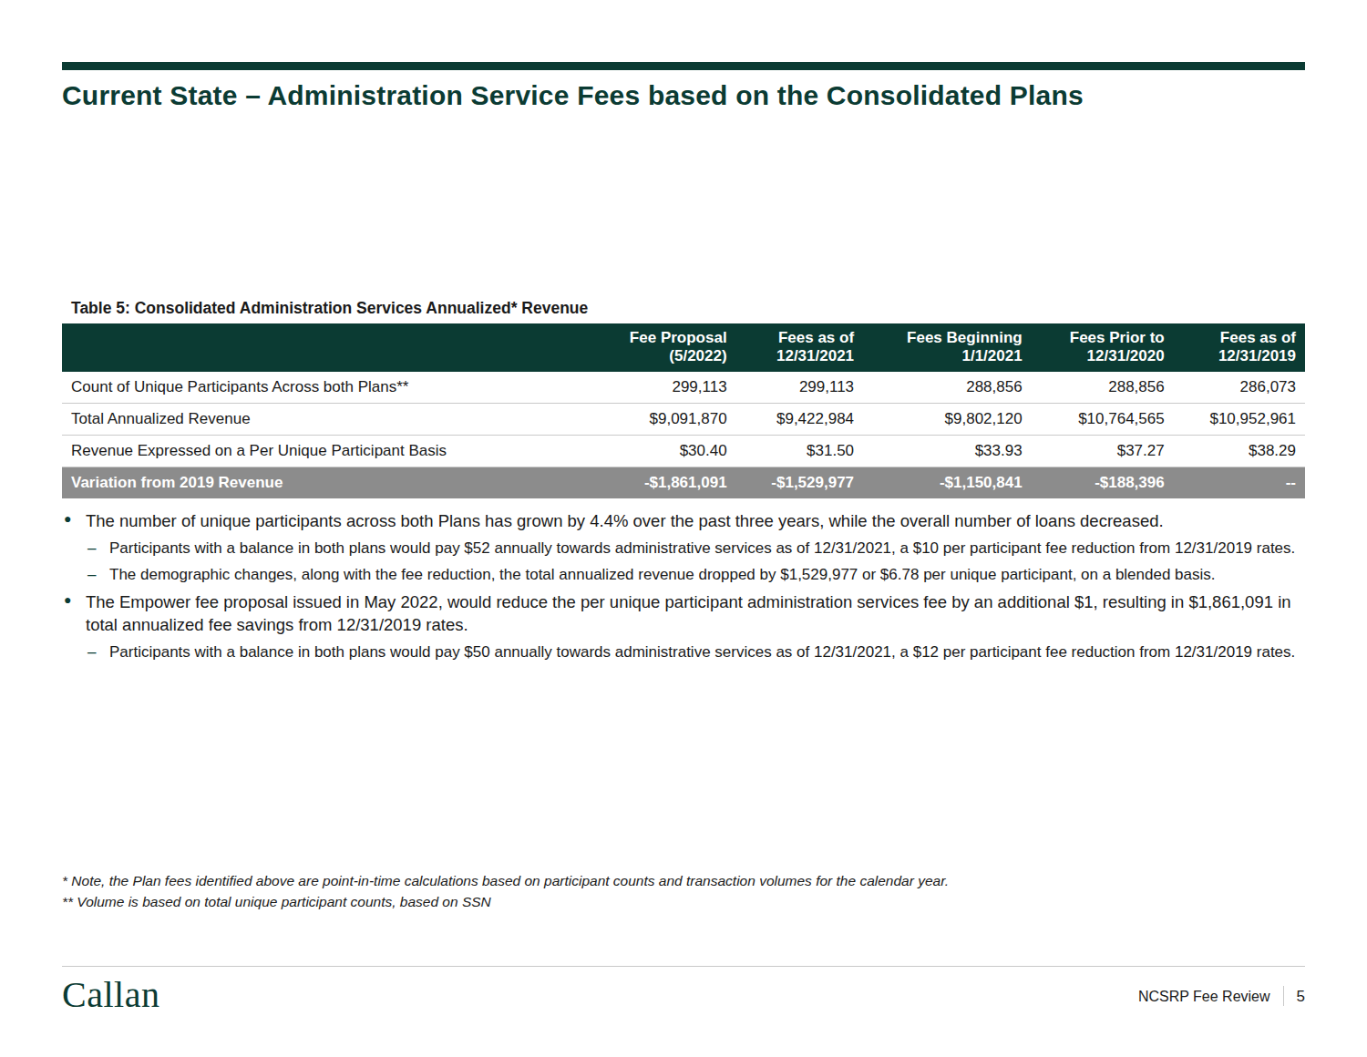Current State – Administration Service Fees based on the Consolidated Plans
Table 5: Consolidated Administration Services Annualized* Revenue
| | Fee Proposal (5/2022) | Fees as of 12/31/2021 | Fees Beginning 1/1/2021 | Fees Prior to 12/31/2020 | Fees as of 12/31/2019 |
| --- | --- | --- | --- | --- | --- |
| Count of Unique Participants Across both Plans** | 299,113 | 299,113 | 288,856 | 288,856 | 286,073 |
| Total Annualized Revenue | $9,091,870 | $9,422,984 | $9,802,120 | $10,764,565 | $10,952,961 |
| Revenue Expressed on a Per Unique Participant Basis | $30.40 | $31.50 | $33.93 | $37.27 | $38.29 |
| Variation from 2019 Revenue | -$1,861,091 | -$1,529,977 | -$1,150,841 | -$188,396 | -- |
The number of unique participants across both Plans has grown by 4.4% over the past three years, while the overall number of loans decreased.
Participants with a balance in both plans would pay $52 annually towards administrative services as of 12/31/2021, a $10 per participant fee reduction from 12/31/2019 rates.
The demographic changes, along with the fee reduction, the total annualized revenue dropped by $1,529,977 or $6.78 per unique participant, on a blended basis.
The Empower fee proposal issued in May 2022, would reduce the per unique participant administration services fee by an additional $1, resulting in $1,861,091 in total annualized fee savings from 12/31/2019 rates.
Participants with a balance in both plans would pay $50 annually towards administrative services as of 12/31/2021, a $12 per participant fee reduction from 12/31/2019 rates.
* Note, the Plan fees identified above are point-in-time calculations based on participant counts and transaction volumes for the calendar year.
** Volume is based on total unique participant counts, based on SSN
Callan
NCSRP Fee Review 5